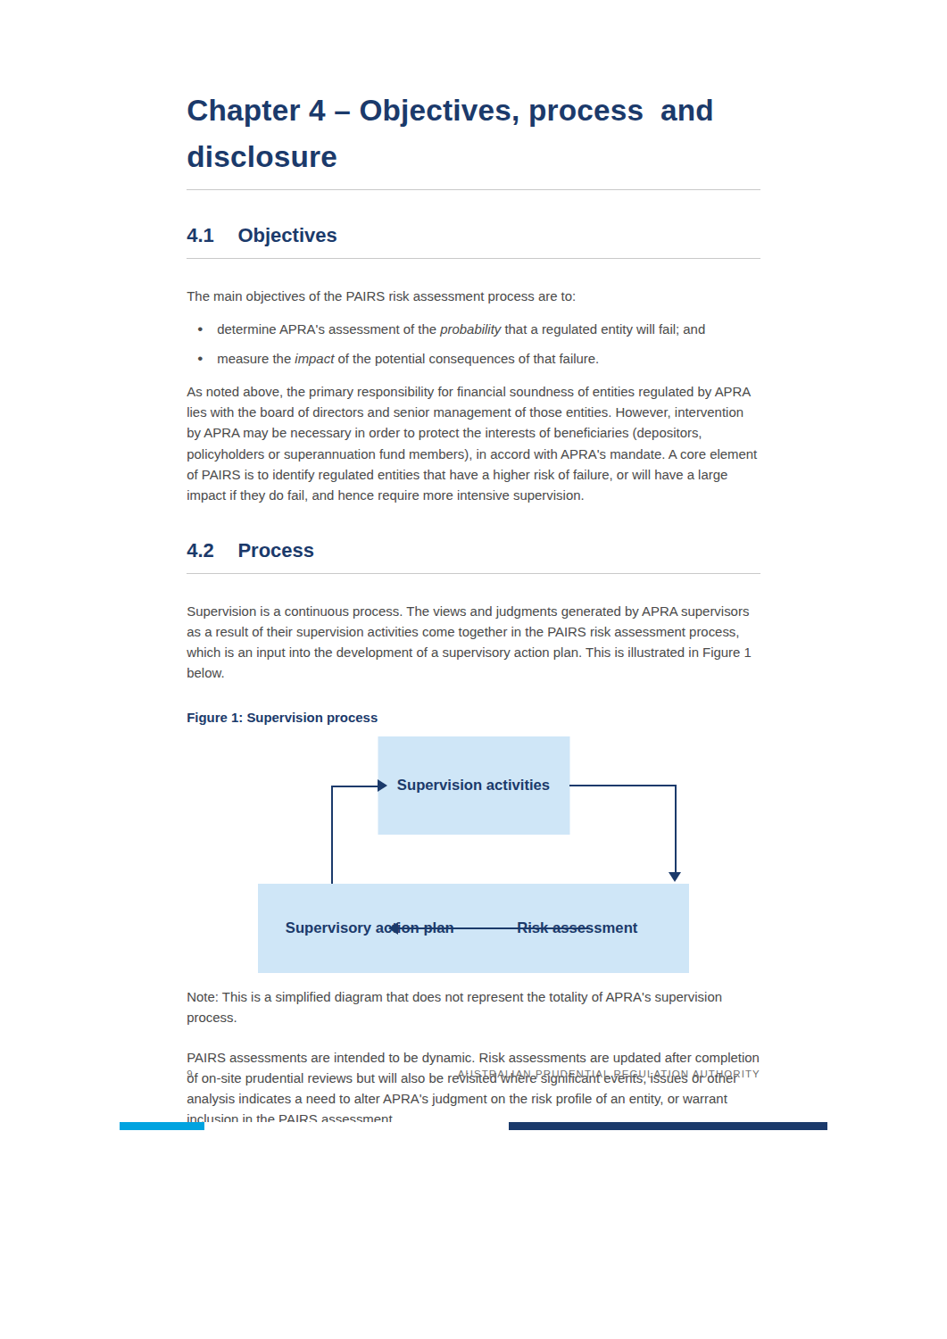Chapter 4 – Objectives, process and disclosure
4.1 Objectives
The main objectives of the PAIRS risk assessment process are to:
determine APRA's assessment of the probability that a regulated entity will fail; and
measure the impact of the potential consequences of that failure.
As noted above, the primary responsibility for financial soundness of entities regulated by APRA lies with the board of directors and senior management of those entities. However, intervention by APRA may be necessary in order to protect the interests of beneficiaries (depositors, policyholders or superannuation fund members), in accord with APRA's mandate. A core element of PAIRS is to identify regulated entities that have a higher risk of failure, or will have a large impact if they do fail, and hence require more intensive supervision.
4.2 Process
Supervision is a continuous process. The views and judgments generated by APRA supervisors as a result of their supervision activities come together in the PAIRS risk assessment process, which is an input into the development of a supervisory action plan. This is illustrated in Figure 1 below.
Figure 1: Supervision process
Supervision activities
Supervisory action plan
Risk assessment
Note: This is a simplified diagram that does not represent the totality of APRA's supervision process.
PAIRS assessments are intended to be dynamic. Risk assessments are updated after completion of on-site prudential reviews but will also be revisited where significant events, issues or other analysis indicates a need to alter APRA's judgment on the risk profile of an entity, or warrant inclusion in the PAIRS assessment.
9
AUSTRALIAN PRUDENTIAL REGULATION AUTHORITY